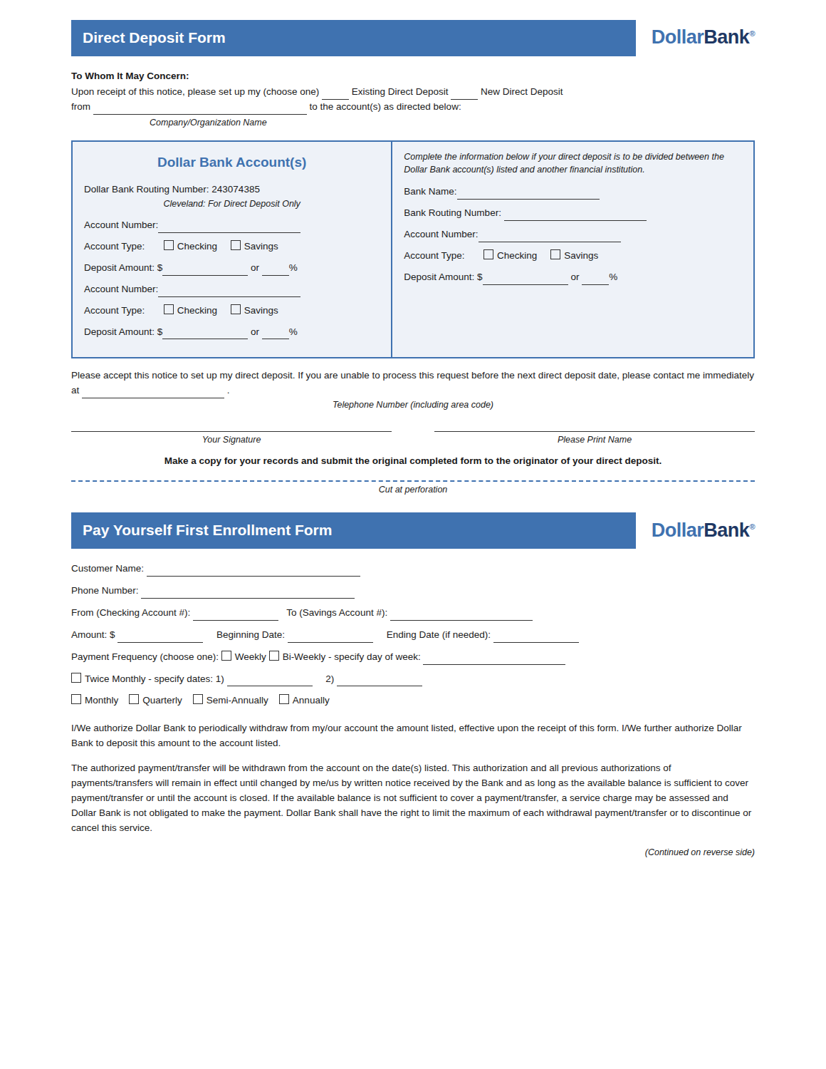Direct Deposit Form
Dollar Bank®
To Whom It May Concern:
Upon receipt of this notice, please set up my (choose one) Existing Direct Deposit New Direct Deposit
from to the account(s) as directed below:
Company/Organization Name
Dollar Bank Account(s)
Dollar Bank Routing Number: 243074385
Cleveland: For Direct Deposit Only
Account Number:
Account Type: Checking Savings
Deposit Amount: $ or %
Account Number:
Account Type: Checking Savings
Deposit Amount: $ or %
Complete the information below if your direct deposit is to be divided between the Dollar Bank account(s) listed and another financial institution.
Bank Name:
Bank Routing Number:
Account Number:
Account Type: Checking Savings
Deposit Amount: $ or %
Please accept this notice to set up my direct deposit. If you are unable to process this request before the next direct deposit date, please contact me immediately at .
Telephone Number (including area code)
Your Signature
Please Print Name
Make a copy for your records and submit the original completed form to the originator of your direct deposit.
Cut at perforation
Pay Yourself First Enrollment Form
Dollar Bank®
Customer Name:
Phone Number:
From (Checking Account #): To (Savings Account #):
Amount: $ Beginning Date: Ending Date (if needed):
Payment Frequency (choose one): Weekly Bi-Weekly - specify day of week:
Twice Monthly - specify dates: 1) 2)
Monthly Quarterly Semi-Annually Annually
I/We authorize Dollar Bank to periodically withdraw from my/our account the amount listed, effective upon the receipt of this form. I/We further authorize Dollar Bank to deposit this amount to the account listed.
The authorized payment/transfer will be withdrawn from the account on the date(s) listed. This authorization and all previous authorizations of payments/transfers will remain in effect until changed by me/us by written notice received by the Bank and as long as the available balance is sufficient to cover payment/transfer or until the account is closed. If the available balance is not sufficient to cover a payment/transfer, a service charge may be assessed and Dollar Bank is not obligated to make the payment. Dollar Bank shall have the right to limit the maximum of each withdrawal payment/transfer or to discontinue or cancel this service.
(Continued on reverse side)